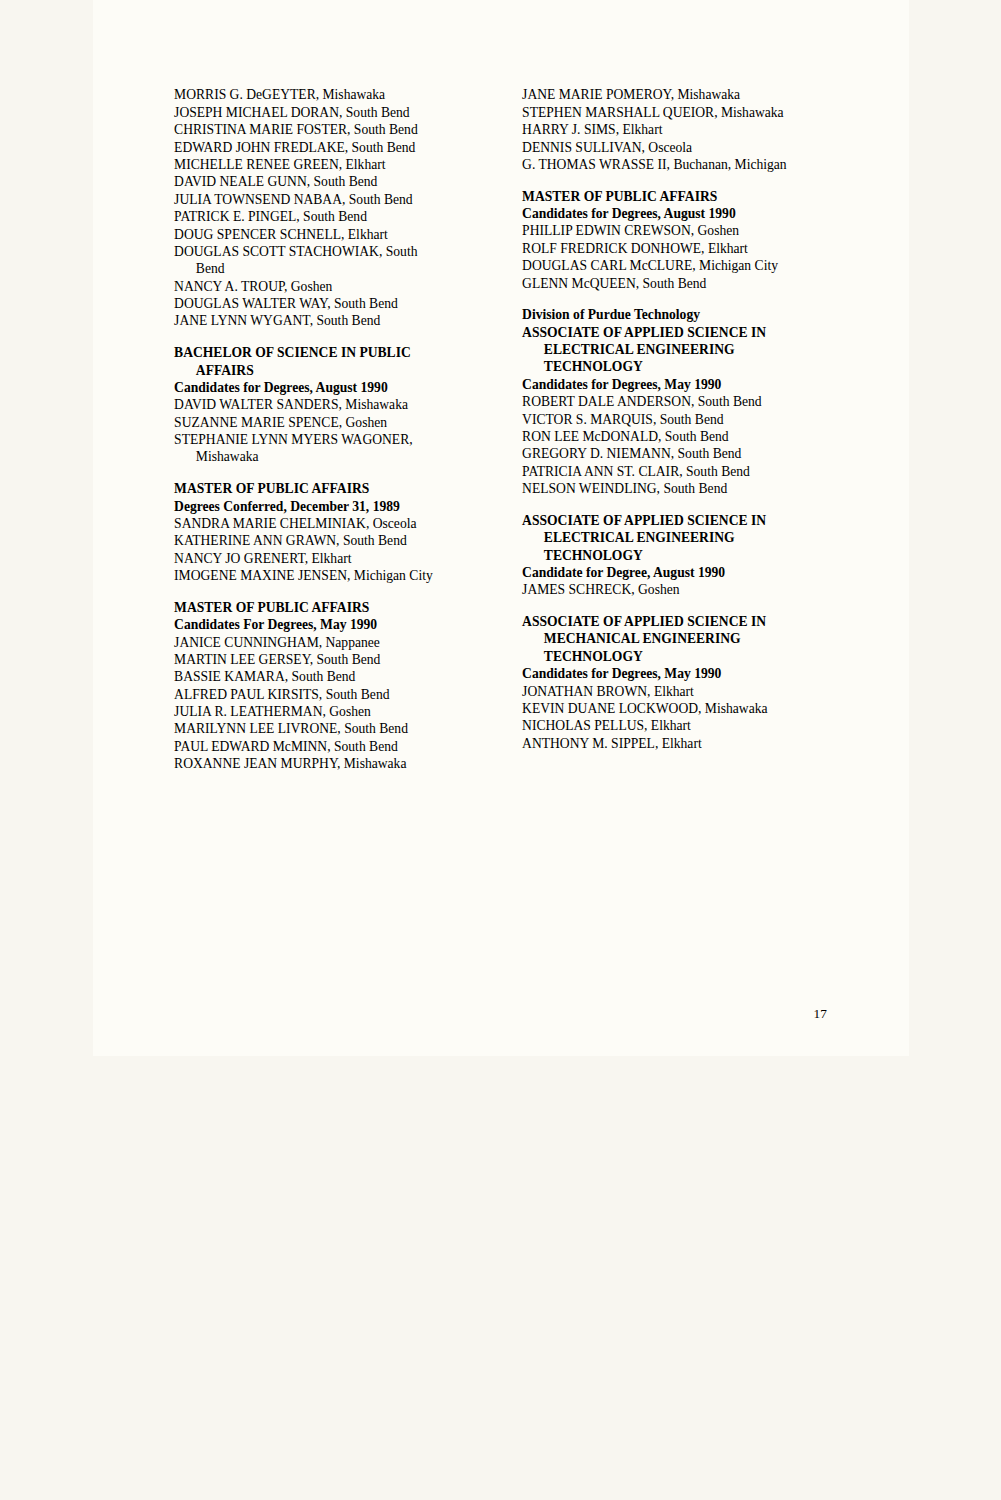MORRIS G. DeGEYTER, Mishawaka
JOSEPH MICHAEL DORAN, South Bend
CHRISTINA MARIE FOSTER, South Bend
EDWARD JOHN FREDLAKE, South Bend
MICHELLE RENEE GREEN, Elkhart
DAVID NEALE GUNN, South Bend
JULIA TOWNSEND NABAA, South Bend
PATRICK E. PINGEL, South Bend
DOUG SPENCER SCHNELL, Elkhart
DOUGLAS SCOTT STACHOWIAK, SouthBend
NANCY A. TROUP, Goshen
DOUGLAS WALTER WAY, South Bend
JANE LYNN WYGANT, South Bend
Bachelor of Science in PublicAffairs
Candidates for Degrees, August 1990
DAVID WALTER SANDERS, Mishawaka
SUZANNE MARIE SPENCE, Goshen
STEPHANIE LYNN MYERS WAGONER,Mishawaka
Master of Public Affairs
Degrees Conferred, December 31, 1989
SANDRA MARIE CHELMINIAK, Osceola
KATHERINE ANN GRAWN, South Bend
NANCY JO GRENERT, Elkhart
IMOGENE MAXINE JENSEN, Michigan City
Master of Public Affairs
Candidates For Degrees, May 1990
JANICE CUNNINGHAM, Nappanee
MARTIN LEE GERSEY, South Bend
BASSIE KAMARA, South Bend
ALFRED PAUL KIRSITS, South Bend
JULIA R. LEATHERMAN, Goshen
MARILYNN LEE LIVRONE, South Bend
PAUL EDWARD McMINN, South Bend
ROXANNE JEAN MURPHY, Mishawaka
JANE MARIE POMEROY, Mishawaka
STEPHEN MARSHALL QUEIOR, Mishawaka
HARRY J. SIMS, Elkhart
DENNIS SULLIVAN, Osceola
G. THOMAS WRASSE II, Buchanan, Michigan
Master of Public Affairs
Candidates for Degrees, August 1990
PHILLIP EDWIN CREWSON, Goshen
ROLF FREDRICK DONHOWE, Elkhart
DOUGLAS CARL McCLURE, Michigan City
GLENN McQUEEN, South Bend
Division of Purdue Technology
Associate of Applied Science inElectrical Engineering Technology
Candidates for Degrees, May 1990
ROBERT DALE ANDERSON, South Bend
VICTOR S. MARQUIS, South Bend
RON LEE McDONALD, South Bend
GREGORY D. NIEMANN, South Bend
PATRICIA ANN ST. CLAIR, South Bend
NELSON WEINDLING, South Bend
Associate of Applied Science inElectrical Engineering Technology
Candidate for Degree, August 1990
JAMES SCHRECK, Goshen
Associate of Applied Science inMechanical Engineering Technology
Candidates for Degrees, May 1990
JONATHAN BROWN, Elkhart
KEVIN DUANE LOCKWOOD, Mishawaka
NICHOLAS PELLUS, Elkhart
ANTHONY M. SIPPEL, Elkhart
17